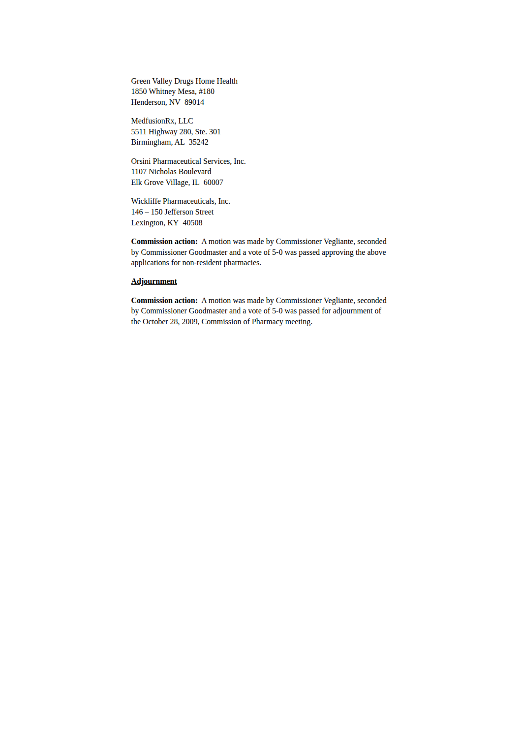Green Valley Drugs Home Health
1850 Whitney Mesa, #180
Henderson, NV 89014
MedfusionRx, LLC
5511 Highway 280, Ste. 301
Birmingham, AL 35242
Orsini Pharmaceutical Services, Inc.
1107 Nicholas Boulevard
Elk Grove Village, IL 60007
Wickliffe Pharmaceuticals, Inc.
146 – 150 Jefferson Street
Lexington, KY 40508
Commission action: A motion was made by Commissioner Vegliante, seconded by Commissioner Goodmaster and a vote of 5-0 was passed approving the above applications for non-resident pharmacies.
Adjournment
Commission action: A motion was made by Commissioner Vegliante, seconded by Commissioner Goodmaster and a vote of 5-0 was passed for adjournment of the October 28, 2009, Commission of Pharmacy meeting.